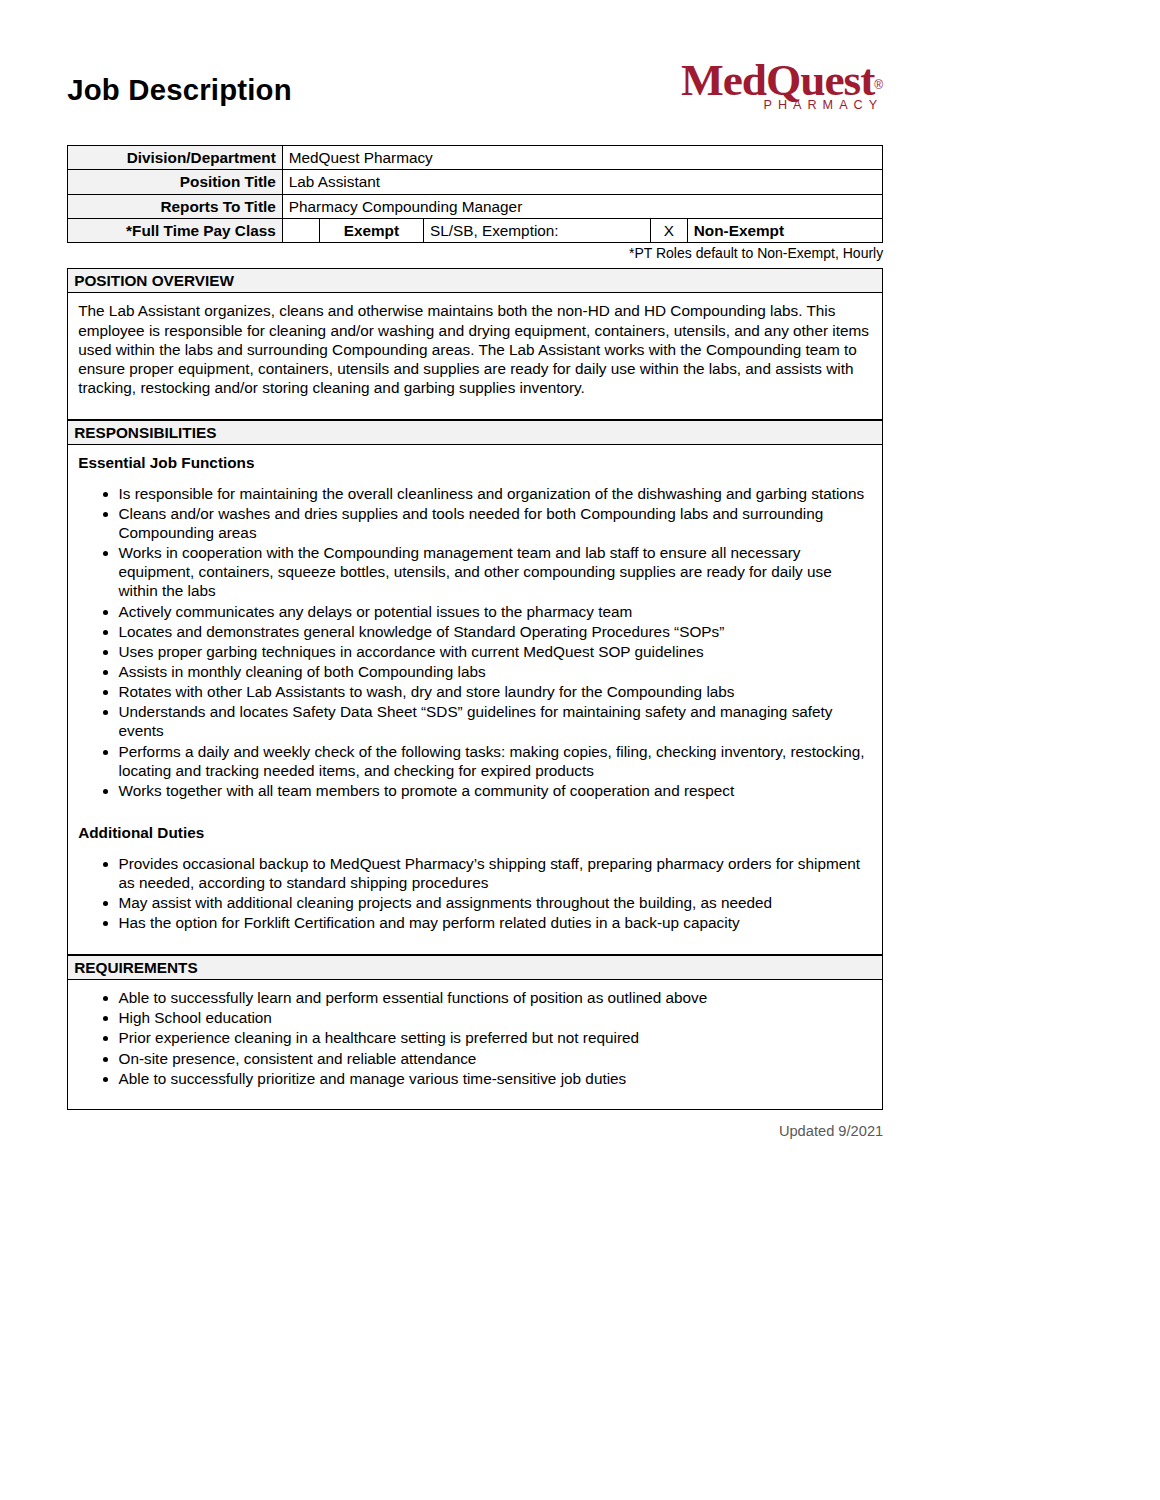Job Description
MedQuest® PHARMACY
| Division/Department | MedQuest Pharmacy |
| Position Title | Lab Assistant |
| Reports To Title | Pharmacy Compounding Manager |
| *Full Time Pay Class | | Exempt | SL/SB, Exemption: | X | Non-Exempt |
*PT Roles default to Non-Exempt, Hourly
POSITION OVERVIEW
The Lab Assistant organizes, cleans and otherwise maintains both the non-HD and HD Compounding labs. This employee is responsible for cleaning and/or washing and drying equipment, containers, utensils, and any other items used within the labs and surrounding Compounding areas. The Lab Assistant works with the Compounding team to ensure proper equipment, containers, utensils and supplies are ready for daily use within the labs, and assists with tracking, restocking and/or storing cleaning and garbing supplies inventory.
RESPONSIBILITIES
Essential Job Functions
Is responsible for maintaining the overall cleanliness and organization of the dishwashing and garbing stations
Cleans and/or washes and dries supplies and tools needed for both Compounding labs and surrounding Compounding areas
Works in cooperation with the Compounding management team and lab staff to ensure all necessary equipment, containers, squeeze bottles, utensils, and other compounding supplies are ready for daily use within the labs
Actively communicates any delays or potential issues to the pharmacy team
Locates and demonstrates general knowledge of Standard Operating Procedures “SOPs”
Uses proper garbing techniques in accordance with current MedQuest SOP guidelines
Assists in monthly cleaning of both Compounding labs
Rotates with other Lab Assistants to wash, dry and store laundry for the Compounding labs
Understands and locates Safety Data Sheet “SDS” guidelines for maintaining safety and managing safety events
Performs a daily and weekly check of the following tasks: making copies, filing, checking inventory, restocking, locating and tracking needed items, and checking for expired products
Works together with all team members to promote a community of cooperation and respect
Additional Duties
Provides occasional backup to MedQuest Pharmacy’s shipping staff, preparing pharmacy orders for shipment as needed, according to standard shipping procedures
May assist with additional cleaning projects and assignments throughout the building, as needed
Has the option for Forklift Certification and may perform related duties in a back-up capacity
REQUIREMENTS
Able to successfully learn and perform essential functions of position as outlined above
High School education
Prior experience cleaning in a healthcare setting is preferred but not required
On-site presence, consistent and reliable attendance
Able to successfully prioritize and manage various time-sensitive job duties
Updated 9/2021